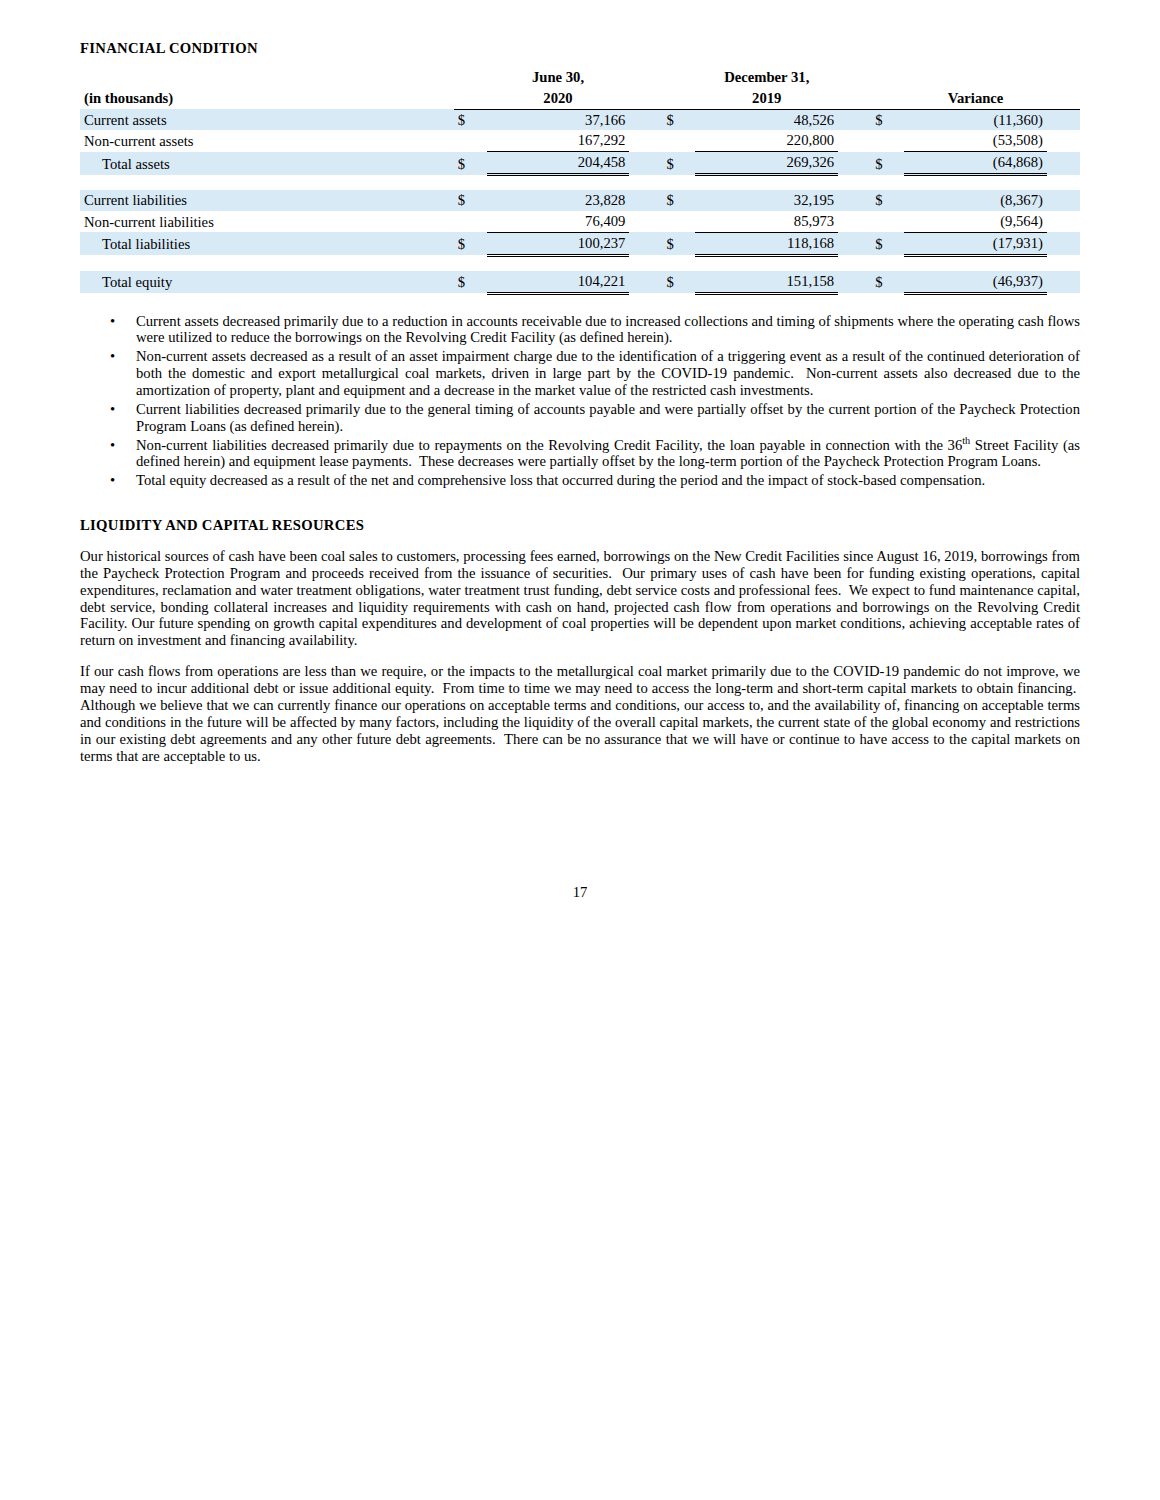FINANCIAL CONDITION
| | June 30, | December 31, | |
| --- | --- | --- | --- |
| (in thousands) | 2020 | 2019 | Variance |
| Current assets | $ | 37,166 | | $ | 48,526 | | $ | (11,360) | |
| Non-current assets | | 167,292 | | | 220,800 | | | (53,508) | |
| Total assets | $ | 204,458 | | $ | 269,326 | | $ | (64,868) | |
| Current liabilities | $ | 23,828 | | $ | 32,195 | | $ | (8,367) | |
| Non-current liabilities | | 76,409 | | | 85,973 | | | (9,564) | |
| Total liabilities | $ | 100,237 | | $ | 118,168 | | $ | (17,931) | |
| Total equity | $ | 104,221 | | $ | 151,158 | | $ | (46,937) | |
Current assets decreased primarily due to a reduction in accounts receivable due to increased collections and timing of shipments where the operating cash flows were utilized to reduce the borrowings on the Revolving Credit Facility (as defined herein).
Non-current assets decreased as a result of an asset impairment charge due to the identification of a triggering event as a result of the continued deterioration of both the domestic and export metallurgical coal markets, driven in large part by the COVID-19 pandemic. Non-current assets also decreased due to the amortization of property, plant and equipment and a decrease in the market value of the restricted cash investments.
Current liabilities decreased primarily due to the general timing of accounts payable and were partially offset by the current portion of the Paycheck Protection Program Loans (as defined herein).
Non-current liabilities decreased primarily due to repayments on the Revolving Credit Facility, the loan payable in connection with the 36th Street Facility (as defined herein) and equipment lease payments. These decreases were partially offset by the long-term portion of the Paycheck Protection Program Loans.
Total equity decreased as a result of the net and comprehensive loss that occurred during the period and the impact of stock-based compensation.
LIQUIDITY AND CAPITAL RESOURCES
Our historical sources of cash have been coal sales to customers, processing fees earned, borrowings on the New Credit Facilities since August 16, 2019, borrowings from the Paycheck Protection Program and proceeds received from the issuance of securities. Our primary uses of cash have been for funding existing operations, capital expenditures, reclamation and water treatment obligations, water treatment trust funding, debt service costs and professional fees. We expect to fund maintenance capital, debt service, bonding collateral increases and liquidity requirements with cash on hand, projected cash flow from operations and borrowings on the Revolving Credit Facility. Our future spending on growth capital expenditures and development of coal properties will be dependent upon market conditions, achieving acceptable rates of return on investment and financing availability.
If our cash flows from operations are less than we require, or the impacts to the metallurgical coal market primarily due to the COVID-19 pandemic do not improve, we may need to incur additional debt or issue additional equity. From time to time we may need to access the long-term and short-term capital markets to obtain financing. Although we believe that we can currently finance our operations on acceptable terms and conditions, our access to, and the availability of, financing on acceptable terms and conditions in the future will be affected by many factors, including the liquidity of the overall capital markets, the current state of the global economy and restrictions in our existing debt agreements and any other future debt agreements. There can be no assurance that we will have or continue to have access to the capital markets on terms that are acceptable to us.
17